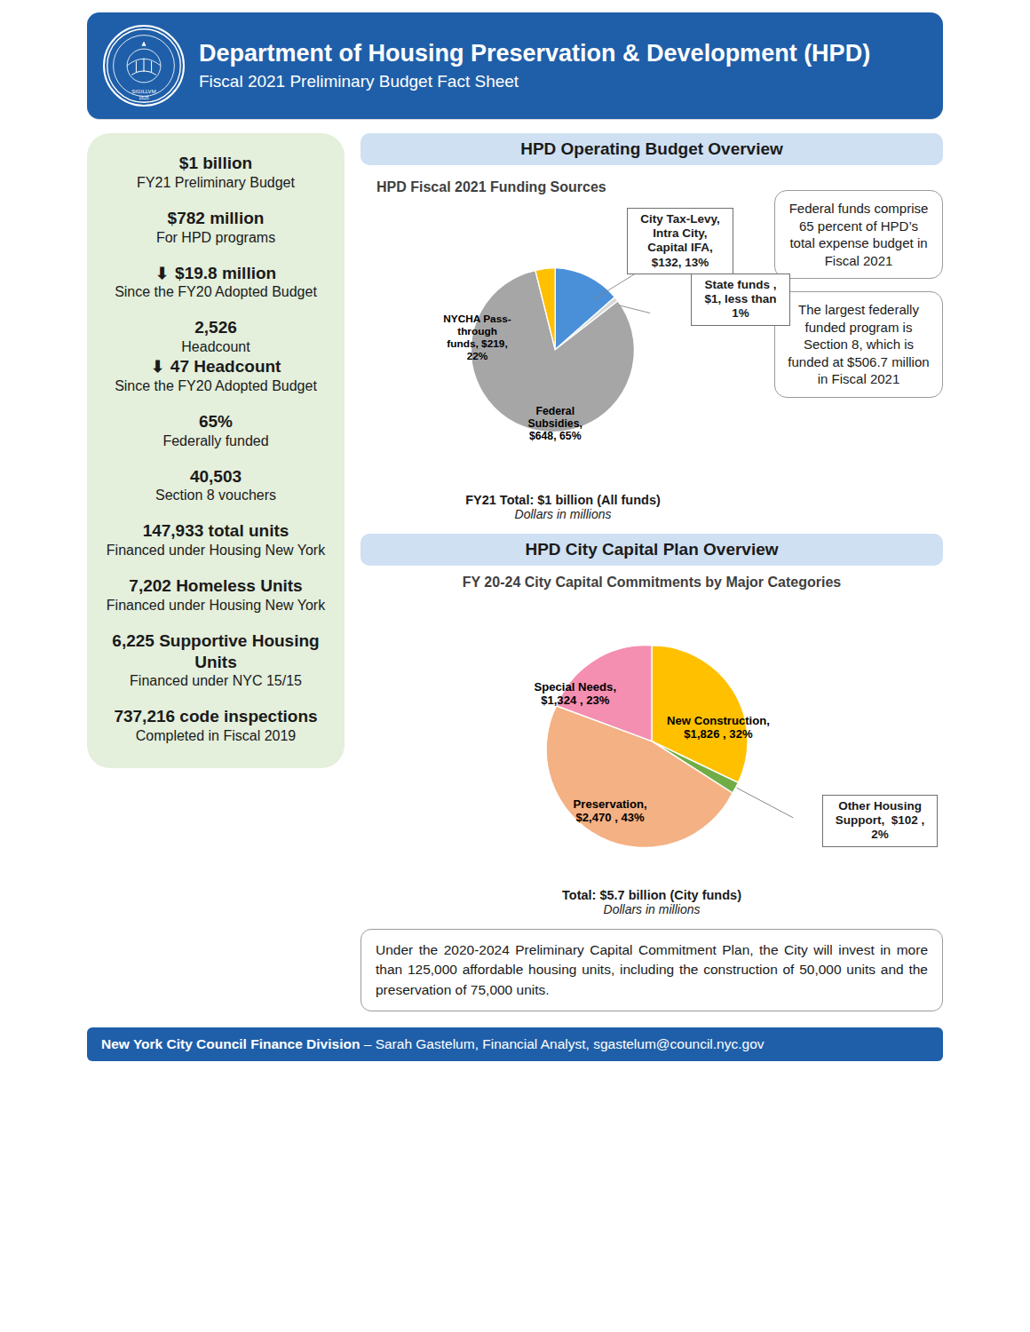SIGILLVM 1625
Department of Housing Preservation & Development (HPD)
Fiscal 2021 Preliminary Budget Fact Sheet
$1 billion FY21 Preliminary Budget
$782 million For HPD programs
⬇ $19.8 million Since the FY20 Adopted Budget
2,526 Headcount ⬇ 47 Headcount Since the FY20 Adopted Budget
65% Federally funded
40,503 Section 8 vouchers
147,933 total units Financed under Housing New York
7,202 Homeless Units Financed under Housing New York
6,225 Supportive Housing Units Financed under NYC 15/15
737,216 code inspections Completed in Fiscal 2019
HPD Operating Budget Overview
HPD Fiscal 2021 Funding Sources
Federal Subsidies, $648, 65% NYCHA Pass- through funds, $219, 22%
City Tax-Levy,
Intra City,
Capital IFA,
$132, 13%
State funds ,
$1, less than
1%
FY21 Total: $1 billion (All funds) Dollars in millions
Federal funds comprise 65 percent of HPD’s total expense budget in Fiscal 2021
The largest federally funded program is Section 8, which is funded at $506.7 million in Fiscal 2021
HPD City Capital Plan Overview
FY 20-24 City Capital Commitments by Major Categories
New Construction, $1,826 , 32% Preservation, $2,470 , 43% Special Needs, $1,324 , 23%
Other Housing
Support, $102 ,
2%
Total: $5.7 billion (City funds) Dollars in millions
Under the 2020-2024 Preliminary Capital Commitment Plan, the City will invest in more than 125,000 affordable housing units, including the construction of 50,000 units and the preservation of 75,000 units.
New York City Council Finance Division – Sarah Gastelum, Financial Analyst, sgastelum@council.nyc.gov